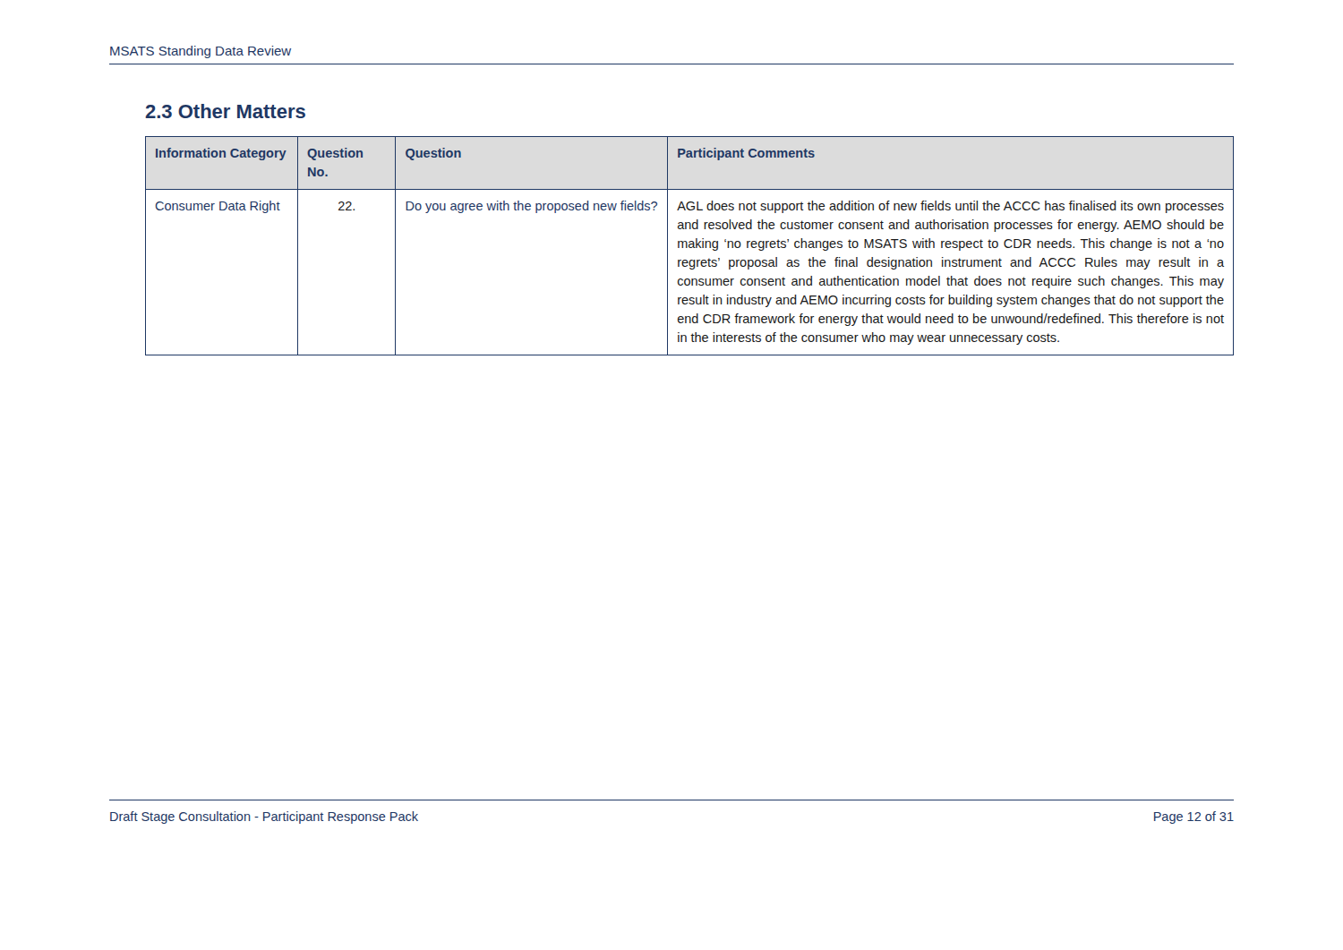MSATS Standing Data Review
2.3 Other Matters
| Information Category | Question No. | Question | Participant Comments |
| --- | --- | --- | --- |
| Consumer Data Right | 22. | Do you agree with the proposed new fields? | AGL does not support the addition of new fields until the ACCC has finalised its own processes and resolved the customer consent and authorisation processes for energy. AEMO should be making ‘no regrets’ changes to MSATS with respect to CDR needs. This change is not a ‘no regrets’ proposal as the final designation instrument and ACCC Rules may result in a consumer consent and authentication model that does not require such changes. This may result in industry and AEMO incurring costs for building system changes that do not support the end CDR framework for energy that would need to be unwound/redefined. This therefore is not in the interests of the consumer who may wear unnecessary costs. |
Draft Stage Consultation - Participant Response Pack Page 12 of 31